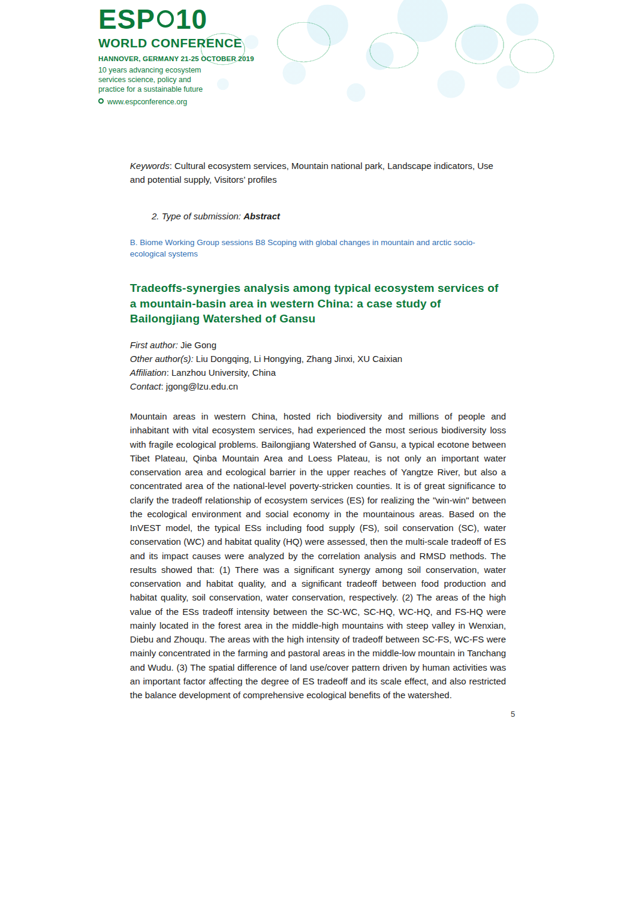ESP 10
WORLD CONFERENCE
HANNOVER, GERMANY 21-25 OCTOBER 2019
10 years advancing ecosystem
services science, policy and
practice for a sustainable future
www.espconference.org
Keywords: Cultural ecosystem services, Mountain national park, Landscape indicators, Use and potential supply, Visitors’ profiles
Type of submission: Abstract
B. Biome Working Group sessions B8 Scoping with global changes in mountain and arctic socio-ecological systems
Tradeoffs-synergies analysis among typical ecosystem services of a mountain-basin area in western China: a case study of Bailongjiang Watershed of Gansu
First author: Jie Gong
Other author(s): Liu Dongqing, Li Hongying, Zhang Jinxi, XU Caixian
Affiliation: Lanzhou University, China
Contact: jgong@lzu.edu.cn
Mountain areas in western China, hosted rich biodiversity and millions of people and inhabitant with vital ecosystem services, had experienced the most serious biodiversity loss with fragile ecological problems. Bailongjiang Watershed of Gansu, a typical ecotone between Tibet Plateau, Qinba Mountain Area and Loess Plateau, is not only an important water conservation area and ecological barrier in the upper reaches of Yangtze River, but also a concentrated area of the national-level poverty-stricken counties. It is of great significance to clarify the tradeoff relationship of ecosystem services (ES) for realizing the "win-win" between the ecological environment and social economy in the mountainous areas. Based on the InVEST model, the typical ESs including food supply (FS), soil conservation (SC), water conservation (WC) and habitat quality (HQ) were assessed, then the multi-scale tradeoff of ES and its impact causes were analyzed by the correlation analysis and RMSD methods. The results showed that: (1) There was a significant synergy among soil conservation, water conservation and habitat quality, and a significant tradeoff between food production and habitat quality, soil conservation, water conservation, respectively. (2) The areas of the high value of the ESs tradeoff intensity between the SC-WC, SC-HQ, WC-HQ, and FS-HQ were mainly located in the forest area in the middle-high mountains with steep valley in Wenxian, Diebu and Zhouqu. The areas with the high intensity of tradeoff between SC-FS, WC-FS were mainly concentrated in the farming and pastoral areas in the middle-low mountain in Tanchang and Wudu. (3) The spatial difference of land use/cover pattern driven by human activities was an important factor affecting the degree of ES tradeoff and its scale effect, and also restricted the balance development of comprehensive ecological benefits of the watershed.
5